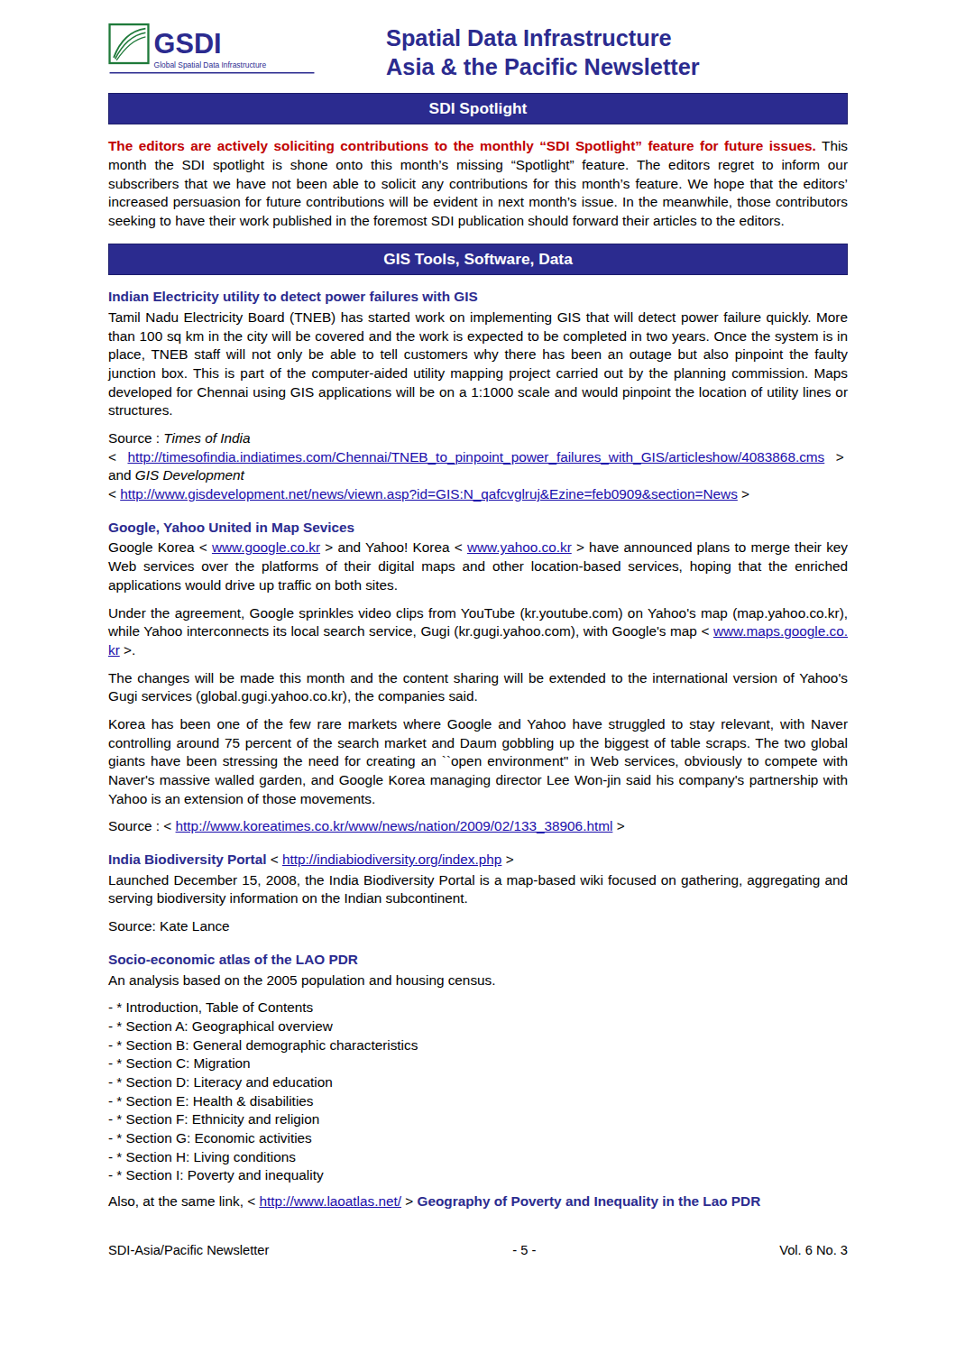GSDI Global Spatial Data Infrastructure
Spatial Data Infrastructure
Asia & the Pacific Newsletter
SDI Spotlight
The editors are actively soliciting contributions to the monthly “SDI Spotlight” feature for future issues. This month the SDI spotlight is shone onto this month’s missing “Spotlight” feature. The editors regret to inform our subscribers that we have not been able to solicit any contributions for this month’s feature. We hope that the editors’ increased persuasion for future contributions will be evident in next month’s issue. In the meanwhile, those contributors seeking to have their work published in the foremost SDI publication should forward their articles to the editors.
GIS Tools, Software, Data
Indian Electricity utility to detect power failures with GIS
Tamil Nadu Electricity Board (TNEB) has started work on implementing GIS that will detect power failure quickly. More than 100 sq km in the city will be covered and the work is expected to be completed in two years. Once the system is in place, TNEB staff will not only be able to tell customers why there has been an outage but also pinpoint the faulty junction box. This is part of the computer-aided utility mapping project carried out by the planning commission. Maps developed for Chennai using GIS applications will be on a 1:1000 scale and would pinpoint the location of utility lines or structures.
Source : Times of India
< http://timesofindia.indiatimes.com/Chennai/TNEB_to_pinpoint_power_failures_with_GIS/articleshow/4083868.cms > and GIS Development
< http://www.gisdevelopment.net/news/viewn.asp?id=GIS:N_qafcvglruj&Ezine=feb0909&section=News >
Google, Yahoo United in Map Sevices
Google Korea < www.google.co.kr > and Yahoo! Korea < www.yahoo.co.kr > have announced plans to merge their key Web services over the platforms of their digital maps and other location-based services, hoping that the enriched applications would drive up traffic on both sites.
Under the agreement, Google sprinkles video clips from YouTube (kr.youtube.com) on Yahoo's map (map.yahoo.co.kr), while Yahoo interconnects its local search service, Gugi (kr.gugi.yahoo.com), with Google's map < www.maps.google.co.kr >.
The changes will be made this month and the content sharing will be extended to the international version of Yahoo's Gugi services (global.gugi.yahoo.co.kr), the companies said.
Korea has been one of the few rare markets where Google and Yahoo have struggled to stay relevant, with Naver controlling around 75 percent of the search market and Daum gobbling up the biggest of table scraps. The two global giants have been stressing the need for creating an ``open environment'' in Web services, obviously to compete with Naver's massive walled garden, and Google Korea managing director Lee Won-jin said his company's partnership with Yahoo is an extension of those movements.
Source : < http://www.koreatimes.co.kr/www/news/nation/2009/02/133_38906.html >
India Biodiversity Portal < http://indiabiodiversity.org/index.php >
Launched December 15, 2008, the India Biodiversity Portal is a map-based wiki focused on gathering, aggregating and serving biodiversity information on the Indian subcontinent.
Source: Kate Lance
Socio-economic atlas of the LAO PDR
An analysis based on the 2005 population and housing census.
- * Introduction, Table of Contents
- * Section A: Geographical overview
- * Section B: General demographic characteristics
- * Section C: Migration
- * Section D: Literacy and education
- * Section E: Health & disabilities
- * Section F: Ethnicity and religion
- * Section G: Economic activities
- * Section H: Living conditions
- * Section I: Poverty and inequality
Also, at the same link, < http://www.laoatlas.net/ > Geography of Poverty and Inequality in the Lao PDR
SDI-Asia/Pacific Newsletter
- 5 -
Vol. 6 No. 3